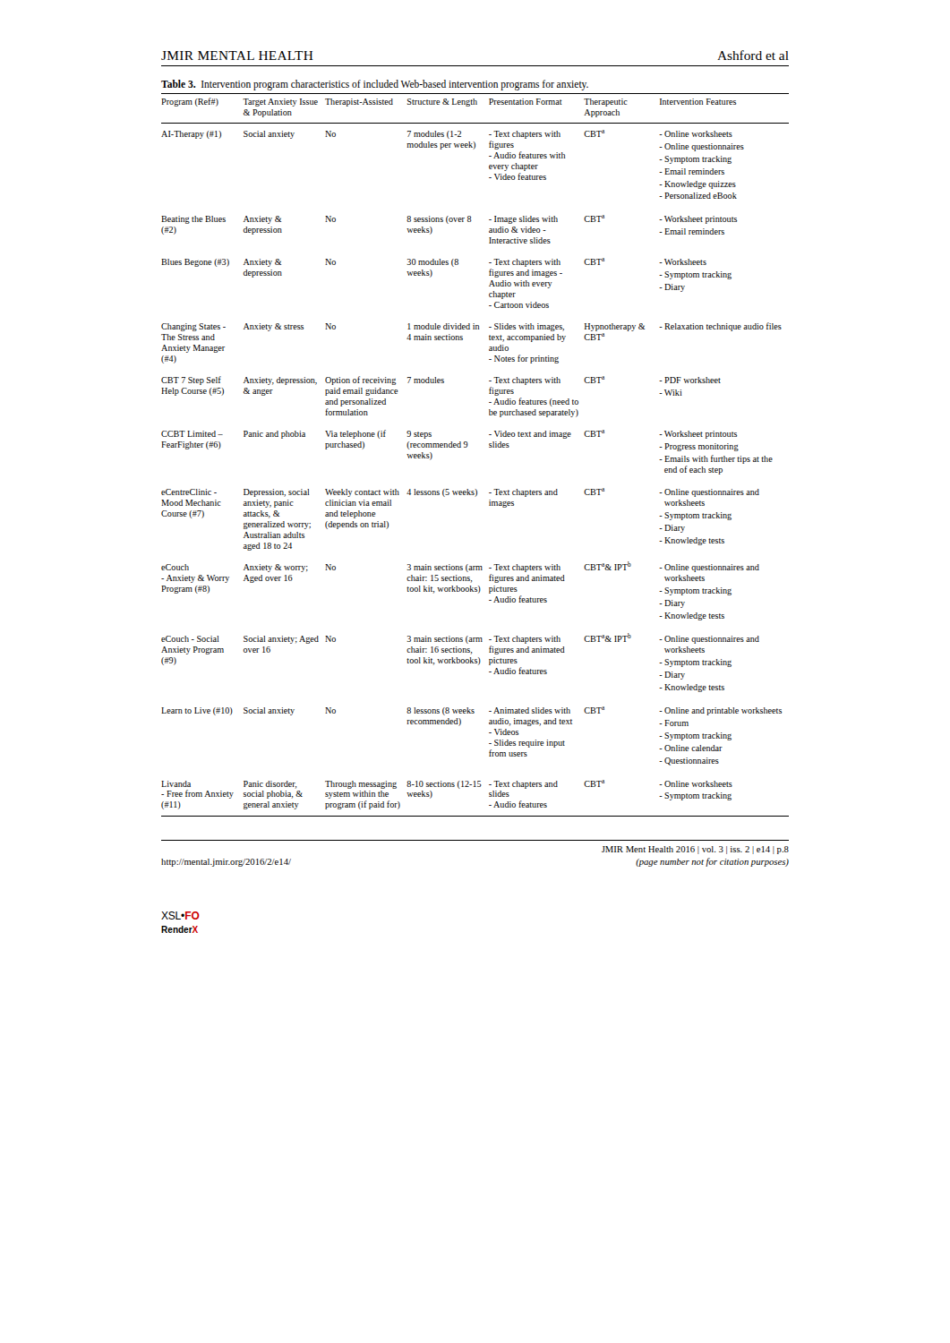JMIR MENTAL HEALTH
Ashford et al
Table 3. Intervention program characteristics of included Web-based intervention programs for anxiety.
| Program (Ref#) | Target Anxiety Issue & Population | Therapist-Assisted | Structure & Length | Presentation Format | Therapeutic Approach | Intervention Features |
| --- | --- | --- | --- | --- | --- | --- |
| AI-Therapy (#1) | Social anxiety | No | 7 modules (1-2 modules per week) | - Text chapters with figures - Audio features with every chapter - Video features | CBT a | - Online worksheets - Online questionnaires - Symptom tracking - Email reminders - Knowledge quizzes - Personalized eBook |
| Beating the Blues (#2) | Anxiety & depression | No | 8 sessions (over 8 weeks) | - Image slides with audio & video - Interactive slides | CBT a | - Worksheet printouts - Email reminders |
| Blues Begone (#3) | Anxiety & depression | No | 30 modules (8 weeks) | - Text chapters with figures and images - Audio with every chapter - Cartoon videos | CBT a | - Worksheets - Symptom tracking - Diary |
| Changing States - The Stress and Anxiety Manager (#4) | Anxiety & stress | No | 1 module divided in 4 main sections | - Slides with images, text, accompanied by audio - Notes for printing | Hypnotherapy & CBT a | - Relaxation technique audio files |
| CBT 7 Step Self Help Course (#5) | Anxiety, depression, & anger | Option of receiving paid email guidance and personalized formulation | 7 modules | - Text chapters with figures - Audio features (need to be purchased separately) | CBT a | - PDF worksheet - Wiki |
| CCBT Limited – FearFighter (#6) | Panic and phobia | Via telephone (if purchased) | 9 steps (recommended 9 weeks) | - Video text and image slides | CBT a | - Worksheet printouts - Progress monitoring - Emails with further tips at the end of each step |
| eCentreClinic - Mood Mechanic Course (#7) | Depression, social anxiety, panic attacks, & generalized worry; Australian adults aged 18 to 24 | Weekly contact with clinician via email and telephone (depends on trial) | 4 lessons (5 weeks) | - Text chapters and images | CBT a | - Online questionnaires and worksheets - Symptom tracking - Diary - Knowledge tests |
| eCouch - Anxiety & Worry Program (#8) | Anxiety & worry; Aged over 16 | No | 3 main sections (arm chair: 15 sections, tool kit, workbooks) | - Text chapters with figures and animated pictures - Audio features | CBT a & IPT b | - Online questionnaires and worksheets - Symptom tracking - Diary - Knowledge tests |
| eCouch - Social Anxiety Program (#9) | Social anxiety; Aged over 16 | No | 3 main sections (arm chair: 16 sections, tool kit, workbooks) | - Text chapters with figures and animated pictures - Audio features | CBT a & IPT b | - Online questionnaires and worksheets - Symptom tracking - Diary - Knowledge tests |
| Learn to Live (#10) | Social anxiety | No | 8 lessons (8 weeks recommended) | - Animated slides with audio, images, and text - Videos - Slides require input from users | CBT a | - Online and printable worksheets - Forum - Symptom tracking - Online calendar - Questionnaires |
| Livanda - Free from Anxiety (#11) | Panic disorder, social phobia, & general anxiety | Through messaging system within the program (if paid for) | 8-10 sections (12-15 weeks) | - Text chapters and slides - Audio features | CBT a | - Online worksheets - Symptom tracking |
http://mental.jmir.org/2016/2/e14/
JMIR Ment Health 2016 | vol. 3 | iss. 2 | e14 | p.8
(page number not for citation purposes)
XSL•FO
Render X